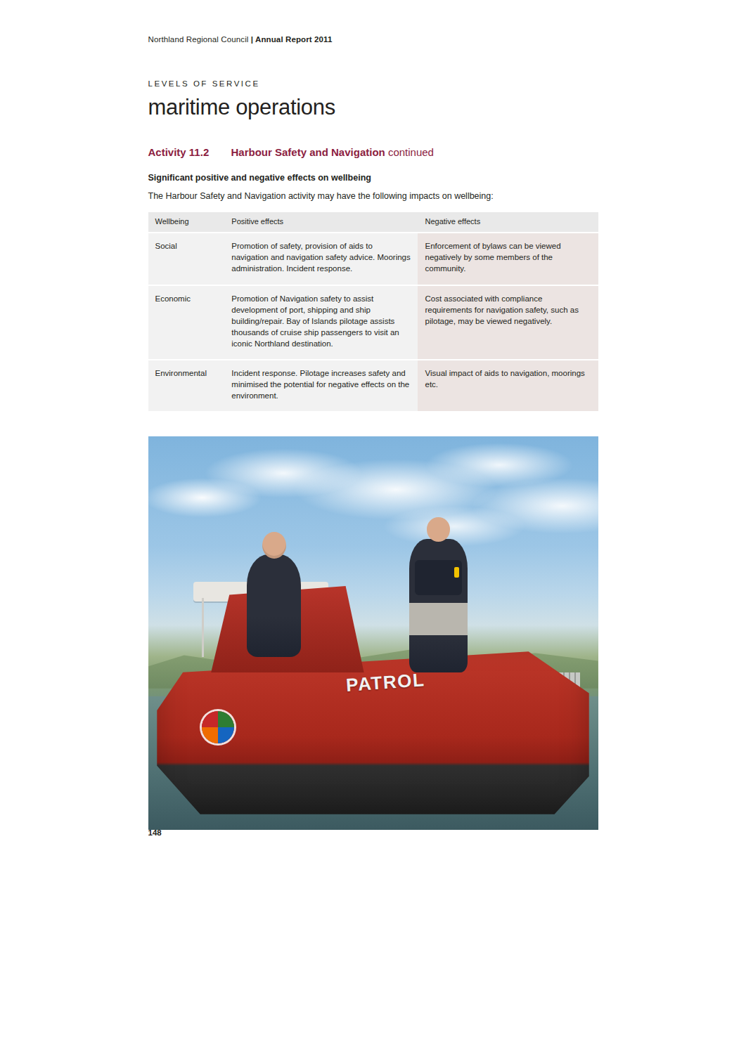Northland Regional Council | Annual Report 2011
Levels of Service
maritime operations
Activity 11.2 Harbour Safety and Navigation continued
Significant positive and negative effects on wellbeing
The Harbour Safety and Navigation activity may have the following impacts on wellbeing:
| Wellbeing | Positive effects | Negative effects |
| --- | --- | --- |
| Social | Promotion of safety, provision of aids to navigation and navigation safety advice. Moorings administration. Incident response. | Enforcement of bylaws can be viewed negatively by some members of the community. |
| Economic | Promotion of Navigation safety to assist development of port, shipping and ship building/repair. Bay of Islands pilotage assists thousands of cruise ship passengers to visit an iconic Northland destination. | Cost associated with compliance requirements for navigation safety, such as pilotage, may be viewed negatively. |
| Environmental | Incident response. Pilotage increases safety and minimised the potential for negative effects on the environment. | Visual impact of aids to navigation, moorings etc. |
PATROL
148